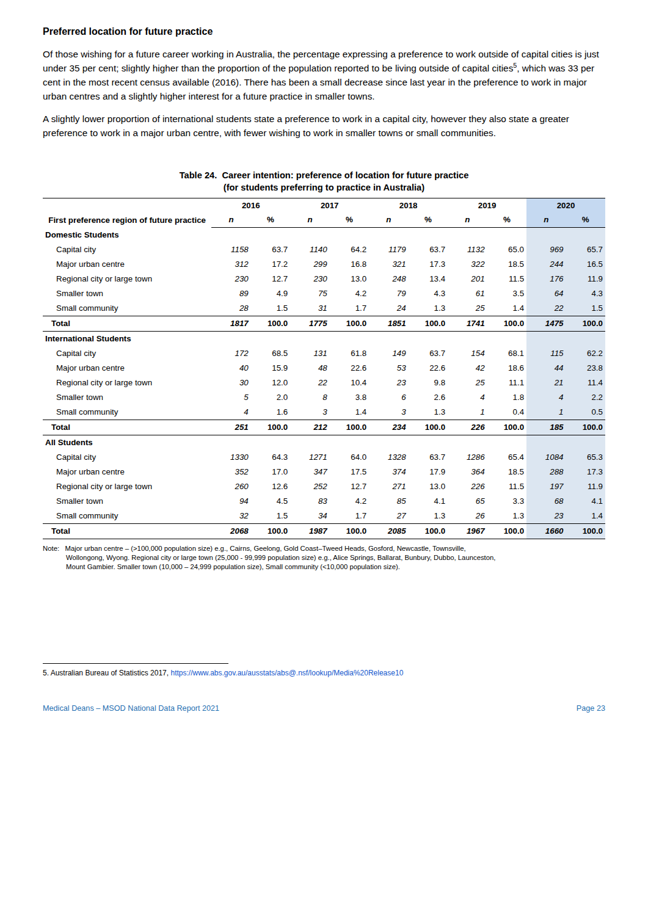Preferred location for future practice
Of those wishing for a future career working in Australia, the percentage expressing a preference to work outside of capital cities is just under 35 per cent; slightly higher than the proportion of the population reported to be living outside of capital cities5, which was 33 per cent in the most recent census available (2016). There has been a small decrease since last year in the preference to work in major urban centres and a slightly higher interest for a future practice in smaller towns.
A slightly lower proportion of international students state a preference to work in a capital city, however they also state a greater preference to work in a major urban centre, with fewer wishing to work in smaller towns or small communities.
Table 24. Career intention: preference of location for future practice
(for students preferring to practice in Australia)
| First preference region of future practice | 2016 | 2017 | 2018 | 2019 | 2020 |
| --- | --- | --- | --- | --- | --- |
| n | % | n | % | n | % | n | % | n | % |
| Domestic Students | | |
| Capital city | 1158 | 63.7 | 1140 | 64.2 | 1179 | 63.7 | 1132 | 65.0 | 969 | 65.7 |
| Major urban centre | 312 | 17.2 | 299 | 16.8 | 321 | 17.3 | 322 | 18.5 | 244 | 16.5 |
| Regional city or large town | 230 | 12.7 | 230 | 13.0 | 248 | 13.4 | 201 | 11.5 | 176 | 11.9 |
| Smaller town | 89 | 4.9 | 75 | 4.2 | 79 | 4.3 | 61 | 3.5 | 64 | 4.3 |
| Small community | 28 | 1.5 | 31 | 1.7 | 24 | 1.3 | 25 | 1.4 | 22 | 1.5 |
| Total | 1817 | 100.0 | 1775 | 100.0 | 1851 | 100.0 | 1741 | 100.0 | 1475 | 100.0 |
| International Students | | |
| Capital city | 172 | 68.5 | 131 | 61.8 | 149 | 63.7 | 154 | 68.1 | 115 | 62.2 |
| Major urban centre | 40 | 15.9 | 48 | 22.6 | 53 | 22.6 | 42 | 18.6 | 44 | 23.8 |
| Regional city or large town | 30 | 12.0 | 22 | 10.4 | 23 | 9.8 | 25 | 11.1 | 21 | 11.4 |
| Smaller town | 5 | 2.0 | 8 | 3.8 | 6 | 2.6 | 4 | 1.8 | 4 | 2.2 |
| Small community | 4 | 1.6 | 3 | 1.4 | 3 | 1.3 | 1 | 0.4 | 1 | 0.5 |
| Total | 251 | 100.0 | 212 | 100.0 | 234 | 100.0 | 226 | 100.0 | 185 | 100.0 |
| All Students | | |
| Capital city | 1330 | 64.3 | 1271 | 64.0 | 1328 | 63.7 | 1286 | 65.4 | 1084 | 65.3 |
| Major urban centre | 352 | 17.0 | 347 | 17.5 | 374 | 17.9 | 364 | 18.5 | 288 | 17.3 |
| Regional city or large town | 260 | 12.6 | 252 | 12.7 | 271 | 13.0 | 226 | 11.5 | 197 | 11.9 |
| Smaller town | 94 | 4.5 | 83 | 4.2 | 85 | 4.1 | 65 | 3.3 | 68 | 4.1 |
| Small community | 32 | 1.5 | 34 | 1.7 | 27 | 1.3 | 26 | 1.3 | 23 | 1.4 |
| Total | 2068 | 100.0 | 1987 | 100.0 | 2085 | 100.0 | 1967 | 100.0 | 1660 | 100.0 |
Note: Major urban centre – (>100,000 population size) e.g., Cairns, Geelong, Gold Coast–Tweed Heads, Gosford, Newcastle, Townsville, Wollongong, Wyong. Regional city or large town (25,000 - 99,999 population size) e.g., Alice Springs, Ballarat, Bunbury, Dubbo, Launceston, Mount Gambier. Smaller town (10,000 – 24,999 population size), Small community (<10,000 population size).
5. Australian Bureau of Statistics 2017, https://www.abs.gov.au/ausstats/abs@.nsf/lookup/Media%20Release10
Medical Deans – MSOD National Data Report 2021
Page 23